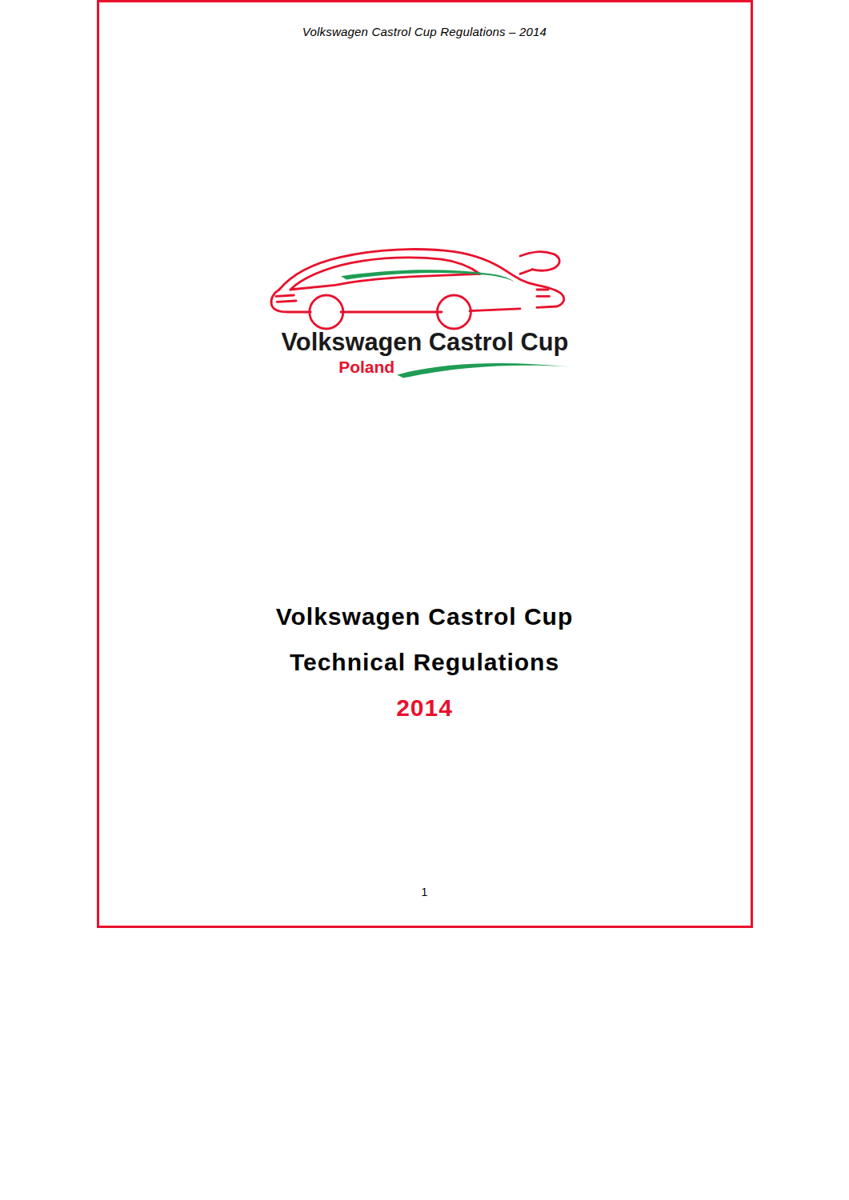Volkswagen Castrol Cup Regulations – 2014
Volkswagen Castrol Cup Poland Volkswagen Castrol Cup Poland
Volkswagen Castrol Cup
Technical Regulations
2014
1